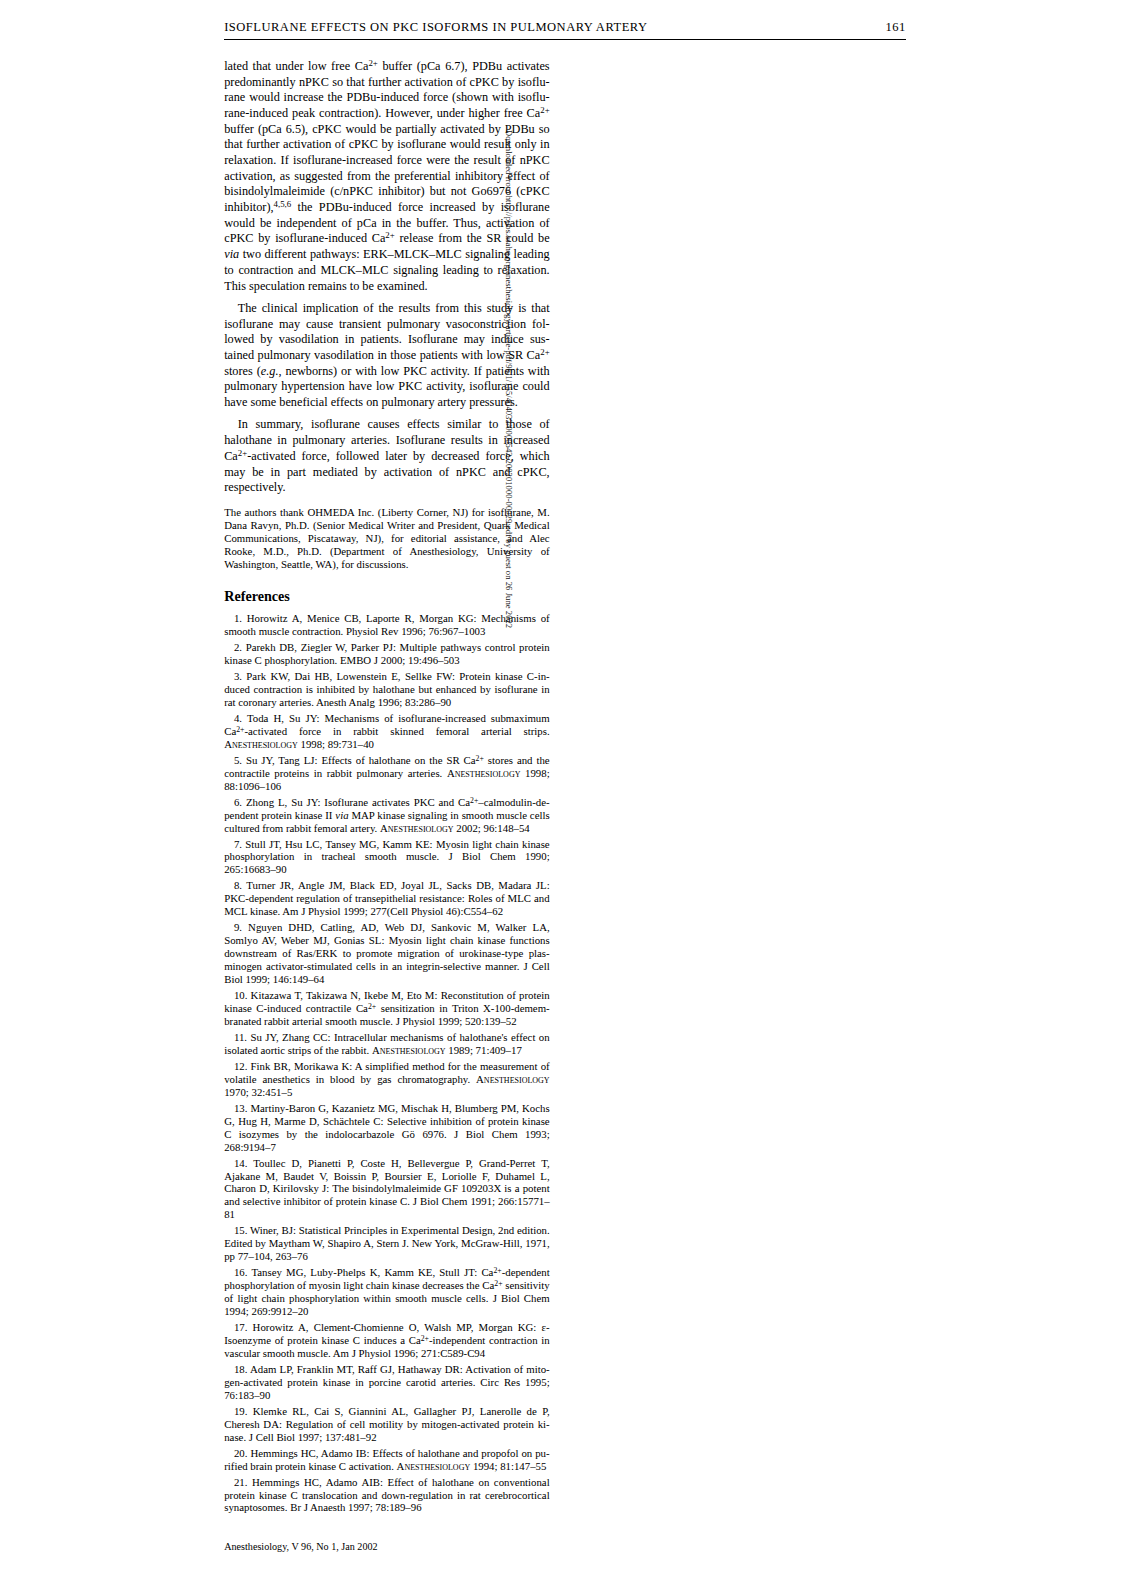Isoflurane Effects on PKC Isoforms in Pulmonary Artery 161
Downloaded from http://pubs.asahq.org/anesthesiology/article-pdf/96/1/155/404032/0000542-200201000-00029.pdf by guest on 26 June 2022
lated that under low free Ca2+ buffer (pCa 6.7), PDBu activates predominantly nPKC so that further activation of cPKC by isoflurane would increase the PDBu-induced force (shown with isoflurane-induced peak contraction). However, under higher free Ca2+ buffer (pCa 6.5), cPKC would be partially activated by PDBu so that further activation of cPKC by isoflurane would result only in relaxation. If isoflurane-increased force were the result of nPKC activation, as suggested from the preferential inhibitory effect of bisindolylmaleimide (c/nPKC inhibitor) but not Go6976 (cPKC inhibitor),4,5,6 the PDBu-induced force increased by isoflurane would be independent of pCa in the buffer. Thus, activation of cPKC by isoflurane-induced Ca2+ release from the SR could be via two different pathways: ERK–MLCK–MLC signaling leading to contraction and MLCK–MLC signaling leading to relaxation. This speculation remains to be examined.
The clinical implication of the results from this study is that isoflurane may cause transient pulmonary vasoconstriction followed by vasodilation in patients. Isoflurane may induce sustained pulmonary vasodilation in those patients with low SR Ca2+ stores (e.g., newborns) or with low PKC activity. If patients with pulmonary hypertension have low PKC activity, isoflurane could have some beneficial effects on pulmonary artery pressures.
In summary, isoflurane causes effects similar to those of halothane in pulmonary arteries. Isoflurane results in increased Ca2+-activated force, followed later by decreased force, which may be in part mediated by activation of nPKC and cPKC, respectively.
The authors thank OHMEDA Inc. (Liberty Corner, NJ) for isoflurane, M. Dana Ravyn, Ph.D. (Senior Medical Writer and President, Quark Medical Communications, Piscataway, NJ), for editorial assistance, and Alec Rooke, M.D., Ph.D. (Department of Anesthesiology, University of Washington, Seattle, WA), for discussions.
References
1. Horowitz A, Menice CB, Laporte R, Morgan KG: Mechanisms of smooth muscle contraction. Physiol Rev 1996; 76:967–1003
2. Parekh DB, Ziegler W, Parker PJ: Multiple pathways control protein kinase C phosphorylation. EMBO J 2000; 19:496–503
3. Park KW, Dai HB, Lowenstein E, Sellke FW: Protein kinase C-induced contraction is inhibited by halothane but enhanced by isoflurane in rat coronary arteries. Anesth Analg 1996; 83:286–90
4. Toda H, Su JY: Mechanisms of isoflurane-increased submaximum Ca2+-activated force in rabbit skinned femoral arterial strips. Anesthesiology 1998; 89:731–40
5. Su JY, Tang LJ: Effects of halothane on the SR Ca2+ stores and the contractile proteins in rabbit pulmonary arteries. Anesthesiology 1998; 88:1096–106
6. Zhong L, Su JY: Isoflurane activates PKC and Ca2+–calmodulin-dependent protein kinase II via MAP kinase signaling in smooth muscle cells cultured from rabbit femoral artery. Anesthesiology 2002; 96:148–54
7. Stull JT, Hsu LC, Tansey MG, Kamm KE: Myosin light chain kinase phosphorylation in tracheal smooth muscle. J Biol Chem 1990; 265:16683–90
8. Turner JR, Angle JM, Black ED, Joyal JL, Sacks DB, Madara JL: PKC-dependent regulation of transepithelial resistance: Roles of MLC and MCL kinase. Am J Physiol 1999; 277(Cell Physiol 46):C554–62
9. Nguyen DHD, Catling, AD, Web DJ, Sankovic M, Walker LA, Somlyo AV, Weber MJ, Gonias SL: Myosin light chain kinase functions downstream of Ras/ERK to promote migration of urokinase-type plasminogen activator-stimulated cells in an integrin-selective manner. J Cell Biol 1999; 146:149–64
10. Kitazawa T, Takizawa N, Ikebe M, Eto M: Reconstitution of protein kinase C-induced contractile Ca2+ sensitization in Triton X-100-demembranated rabbit arterial smooth muscle. J Physiol 1999; 520:139–52
11. Su JY, Zhang CC: Intracellular mechanisms of halothane's effect on isolated aortic strips of the rabbit. Anesthesiology 1989; 71:409–17
12. Fink BR, Morikawa K: A simplified method for the measurement of volatile anesthetics in blood by gas chromatography. Anesthesiology 1970; 32:451–5
13. Martiny-Baron G, Kazanietz MG, Mischak H, Blumberg PM, Kochs G, Hug H, Marme D, Schächtele C: Selective inhibition of protein kinase C isozymes by the indolocarbazole Gö 6976. J Biol Chem 1993; 268:9194–7
14. Toullec D, Pianetti P, Coste H, Bellevergue P, Grand-Perret T, Ajakane M, Baudet V, Boissin P, Boursier E, Loriolle F, Duhamel L, Charon D, Kirilovsky J: The bisindolylmaleimide GF 109203X is a potent and selective inhibitor of protein kinase C. J Biol Chem 1991; 266:15771–81
15. Winer, BJ: Statistical Principles in Experimental Design, 2nd edition. Edited by Maytham W, Shapiro A, Stern J. New York, McGraw-Hill, 1971, pp 77–104, 263–76
16. Tansey MG, Luby-Phelps K, Kamm KE, Stull JT: Ca2+-dependent phosphorylation of myosin light chain kinase decreases the Ca2+ sensitivity of light chain phosphorylation within smooth muscle cells. J Biol Chem 1994; 269:9912–20
17. Horowitz A, Clement-Chomienne O, Walsh MP, Morgan KG: ε-Isoenzyme of protein kinase C induces a Ca2+-independent contraction in vascular smooth muscle. Am J Physiol 1996; 271:C589-C94
18. Adam LP, Franklin MT, Raff GJ, Hathaway DR: Activation of mitogen-activated protein kinase in porcine carotid arteries. Circ Res 1995; 76:183–90
19. Klemke RL, Cai S, Giannini AL, Gallagher PJ, Lanerolle de P, Cheresh DA: Regulation of cell motility by mitogen-activated protein kinase. J Cell Biol 1997; 137:481–92
20. Hemmings HC, Adamo IB: Effects of halothane and propofol on purified brain protein kinase C activation. Anesthesiology 1994; 81:147–55
21. Hemmings HC, Adamo AIB: Effect of halothane on conventional protein kinase C translocation and down-regulation in rat cerebrocortical synaptosomes. Br J Anaesth 1997; 78:189–96
Anesthesiology, V 96, No 1, Jan 2002